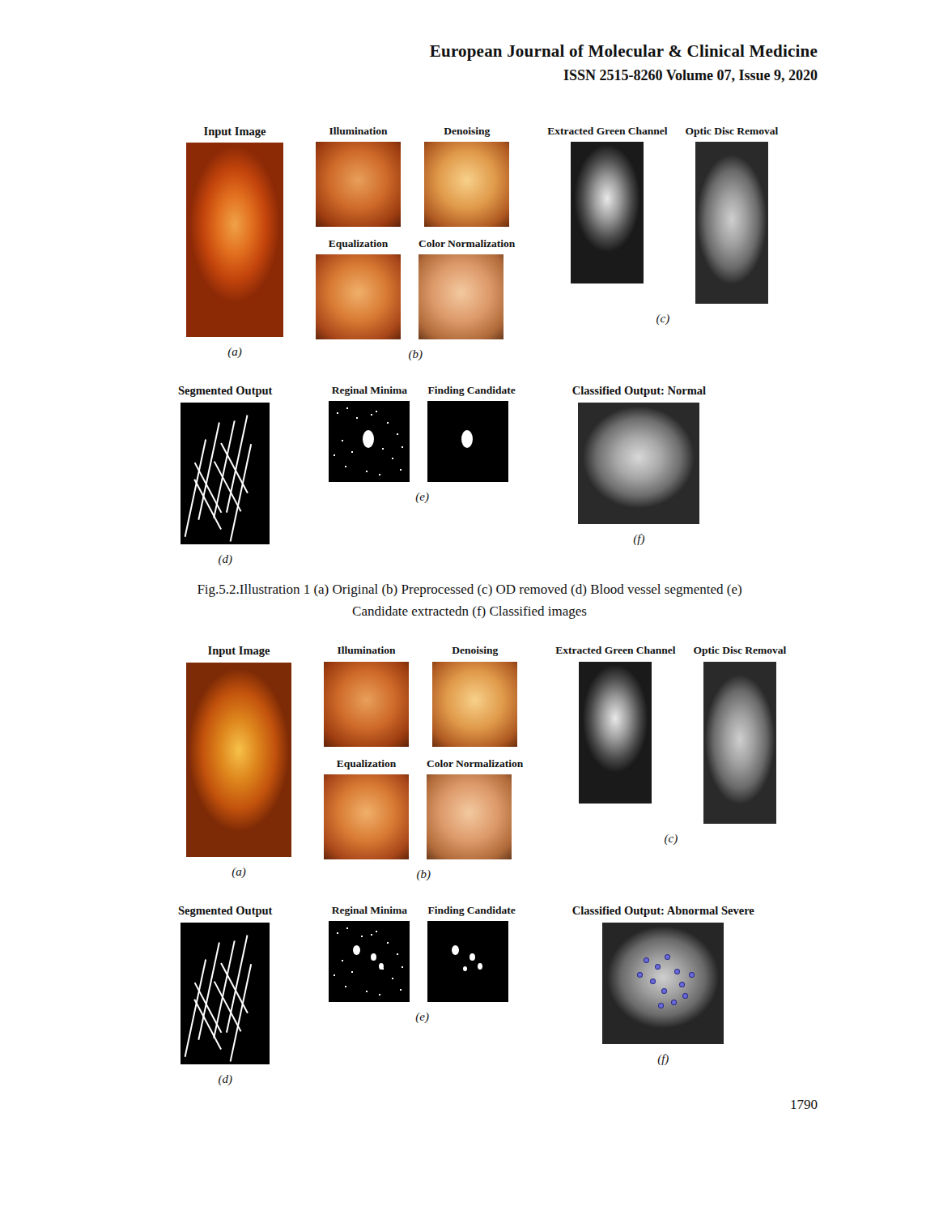European Journal of Molecular & Clinical Medicine
ISSN 2515-8260 Volume 07, Issue 9, 2020
Input Image
(a)
Illumination
Equalization
Denoising
Color Normalization
(b)
Extracted Green Channel
Optic Disc Removal
(c)
Segmented Output
(d)
Reginal Minima
Finding Candidate
(e)
Classified Output: Normal
(f)
Fig.5.2.Illustration 1 (a) Original (b) Preprocessed (c) OD removed (d) Blood vessel segmented (e) Candidate extractedn (f) Classified images
Input Image
(a)
Illumination
Equalization
Denoising
Color Normalization
(b)
Extracted Green Channel
Optic Disc Removal
(c)
Segmented Output
(d)
Reginal Minima
Finding Candidate
(e)
Classified Output: Abnormal Severe
(f)
1790